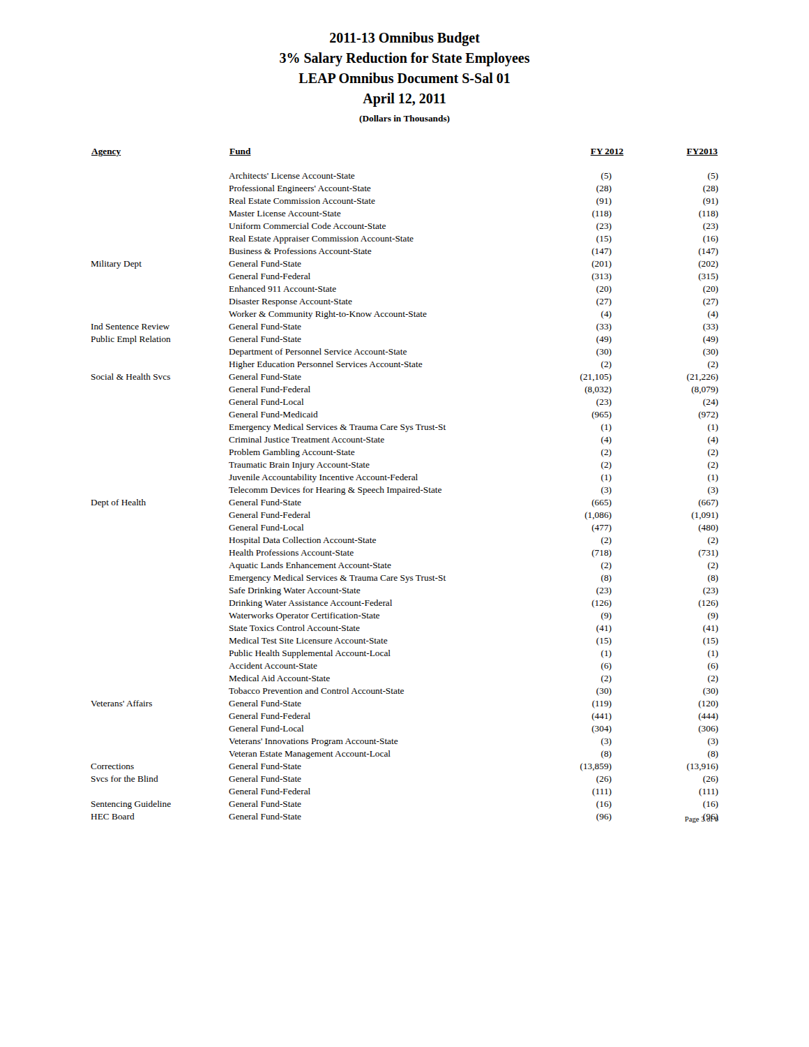2011-13 Omnibus Budget
3% Salary Reduction for State Employees
LEAP Omnibus Document S-Sal 01
April 12, 2011
(Dollars in Thousands)
| Agency | Fund | FY 2012 | FY2013 |
| --- | --- | --- | --- |
| | Architects' License Account-State | (5) | (5) |
| | Professional Engineers' Account-State | (28) | (28) |
| | Real Estate Commission Account-State | (91) | (91) |
| | Master License Account-State | (118) | (118) |
| | Uniform Commercial Code Account-State | (23) | (23) |
| | Real Estate Appraiser Commission Account-State | (15) | (16) |
| | Business & Professions Account-State | (147) | (147) |
| Military Dept | General Fund-State | (201) | (202) |
| | General Fund-Federal | (313) | (315) |
| | Enhanced 911 Account-State | (20) | (20) |
| | Disaster Response Account-State | (27) | (27) |
| | Worker & Community Right-to-Know Account-State | (4) | (4) |
| Ind Sentence Review | General Fund-State | (33) | (33) |
| Public Empl Relation | General Fund-State | (49) | (49) |
| | Department of Personnel Service Account-State | (30) | (30) |
| | Higher Education Personnel Services Account-State | (2) | (2) |
| Social & Health Svcs | General Fund-State | (21,105) | (21,226) |
| | General Fund-Federal | (8,032) | (8,079) |
| | General Fund-Local | (23) | (24) |
| | General Fund-Medicaid | (965) | (972) |
| | Emergency Medical Services & Trauma Care Sys Trust-St | (1) | (1) |
| | Criminal Justice Treatment Account-State | (4) | (4) |
| | Problem Gambling Account-State | (2) | (2) |
| | Traumatic Brain Injury Account-State | (2) | (2) |
| | Juvenile Accountability Incentive Account-Federal | (1) | (1) |
| | Telecomm Devices for Hearing & Speech Impaired-State | (3) | (3) |
| Dept of Health | General Fund-State | (665) | (667) |
| | General Fund-Federal | (1,086) | (1,091) |
| | General Fund-Local | (477) | (480) |
| | Hospital Data Collection Account-State | (2) | (2) |
| | Health Professions Account-State | (718) | (731) |
| | Aquatic Lands Enhancement Account-State | (2) | (2) |
| | Emergency Medical Services & Trauma Care Sys Trust-St | (8) | (8) |
| | Safe Drinking Water Account-State | (23) | (23) |
| | Drinking Water Assistance Account-Federal | (126) | (126) |
| | Waterworks Operator Certification-State | (9) | (9) |
| | State Toxics Control Account-State | (41) | (41) |
| | Medical Test Site Licensure Account-State | (15) | (15) |
| | Public Health Supplemental Account-Local | (1) | (1) |
| | Accident Account-State | (6) | (6) |
| | Medical Aid Account-State | (2) | (2) |
| | Tobacco Prevention and Control Account-State | (30) | (30) |
| Veterans' Affairs | General Fund-State | (119) | (120) |
| | General Fund-Federal | (441) | (444) |
| | General Fund-Local | (304) | (306) |
| | Veterans' Innovations Program Account-State | (3) | (3) |
| | Veteran Estate Management Account-Local | (8) | (8) |
| Corrections | General Fund-State | (13,859) | (13,916) |
| Svcs for the Blind | General Fund-State | (26) | (26) |
| | General Fund-Federal | (111) | (111) |
| Sentencing Guideline | General Fund-State | (16) | (16) |
| HEC Board | General Fund-State | (96) | (96) |
Page 3 of 6